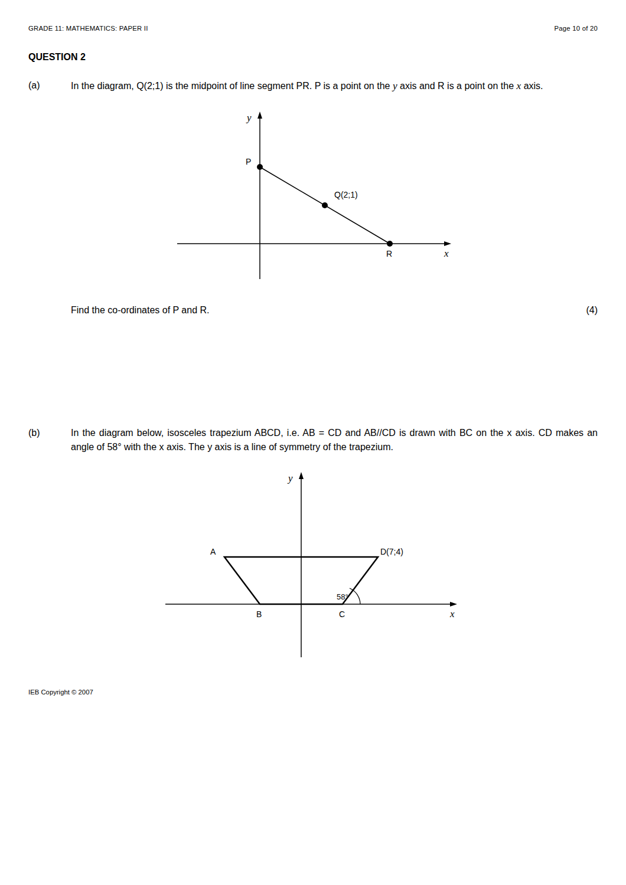GRADE 11: MATHEMATICS: PAPER II Page 10 of 20
QUESTION 2
(a)
In the diagram, Q(2;1) is the midpoint of line segment PR. P is a point on the y axis and R is a point on the x axis.
y x P Q(2;1) R
(4) Find the co-ordinates of P and R.
(b)
In the diagram below, isosceles trapezium ABCD, i.e. AB = CD and AB//CD is drawn with BC on the x axis. CD makes an angle of 58° with the x axis. The y axis is a line of symmetry of the trapezium.
y x 58° A D(7;4) B C
IEB Copyright © 2007